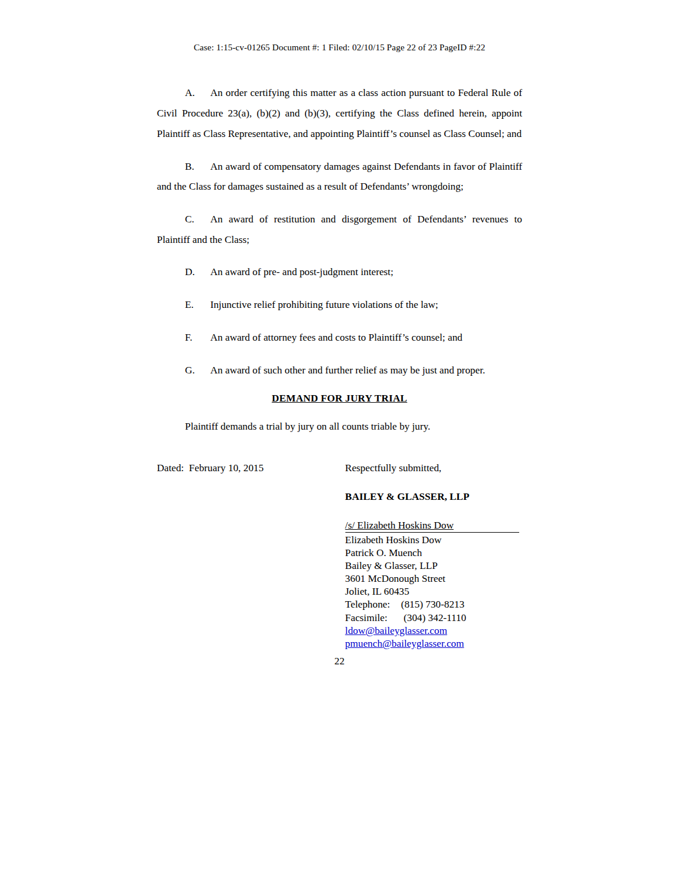Case: 1:15-cv-01265 Document #: 1 Filed: 02/10/15 Page 22 of 23 PageID #:22
A. An order certifying this matter as a class action pursuant to Federal Rule of Civil Procedure 23(a), (b)(2) and (b)(3), certifying the Class defined herein, appoint Plaintiff as Class Representative, and appointing Plaintiff’s counsel as Class Counsel; and
B. An award of compensatory damages against Defendants in favor of Plaintiff and the Class for damages sustained as a result of Defendants’ wrongdoing;
C. An award of restitution and disgorgement of Defendants’ revenues to Plaintiff and the Class;
D. An award of pre- and post-judgment interest;
E. Injunctive relief prohibiting future violations of the law;
F. An award of attorney fees and costs to Plaintiff’s counsel; and
G. An award of such other and further relief as may be just and proper.
DEMAND FOR JURY TRIAL
Plaintiff demands a trial by jury on all counts triable by jury.
Dated: February 10, 2015
Respectfully submitted,
BAILEY & GLASSER, LLP
/s/ Elizabeth Hoskins Dow
Elizabeth Hoskins Dow
Patrick O. Muench
Bailey & Glasser, LLP
3601 McDonough Street
Joliet, IL 60435
Telephone: (815) 730-8213
Facsimile: (304) 342-1110
ldow@baileyglasser.com
pmuench@baileyglasser.com
22